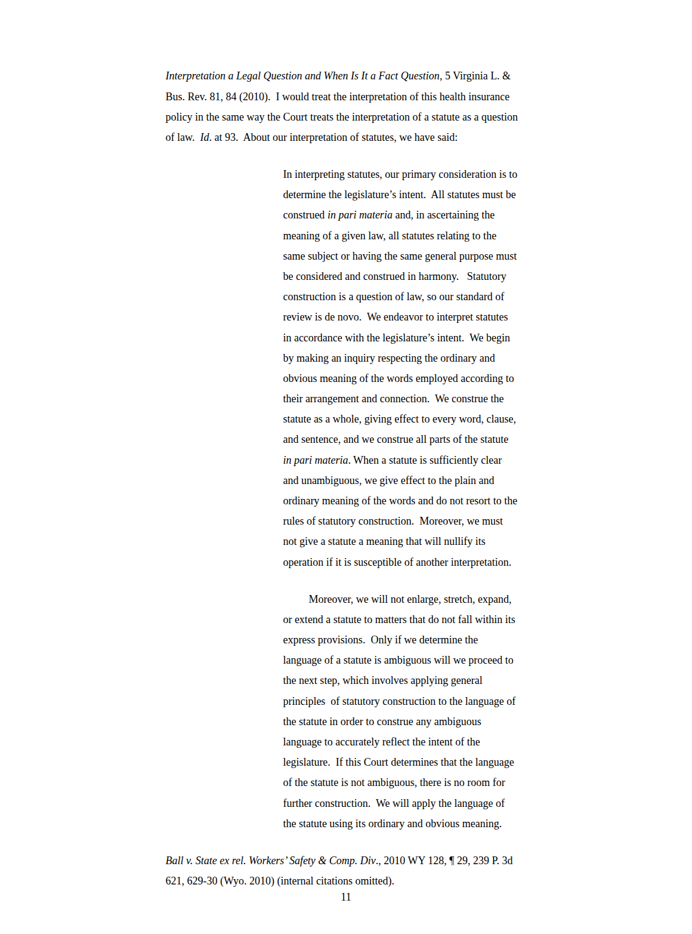Interpretation a Legal Question and When Is It a Fact Question, 5 Virginia L. & Bus. Rev. 81, 84 (2010). I would treat the interpretation of this health insurance policy in the same way the Court treats the interpretation of a statute as a question of law. Id. at 93. About our interpretation of statutes, we have said:
In interpreting statutes, our primary consideration is to determine the legislature’s intent. All statutes must be construed in pari materia and, in ascertaining the meaning of a given law, all statutes relating to the same subject or having the same general purpose must be considered and construed in harmony. Statutory construction is a question of law, so our standard of review is de novo. We endeavor to interpret statutes in accordance with the legislature’s intent. We begin by making an inquiry respecting the ordinary and obvious meaning of the words employed according to their arrangement and connection. We construe the statute as a whole, giving effect to every word, clause, and sentence, and we construe all parts of the statute in pari materia. When a statute is sufficiently clear and unambiguous, we give effect to the plain and ordinary meaning of the words and do not resort to the rules of statutory construction. Moreover, we must not give a statute a meaning that will nullify its operation if it is susceptible of another interpretation.
Moreover, we will not enlarge, stretch, expand, or extend a statute to matters that do not fall within its express provisions. Only if we determine the language of a statute is ambiguous will we proceed to the next step, which involves applying general principles of statutory construction to the language of the statute in order to construe any ambiguous language to accurately reflect the intent of the legislature. If this Court determines that the language of the statute is not ambiguous, there is no room for further construction. We will apply the language of the statute using its ordinary and obvious meaning.
Ball v. State ex rel. Workers’ Safety & Comp. Div., 2010 WY 128, ¶ 29, 239 P. 3d 621, 629-30 (Wyo. 2010) (internal citations omitted).
11